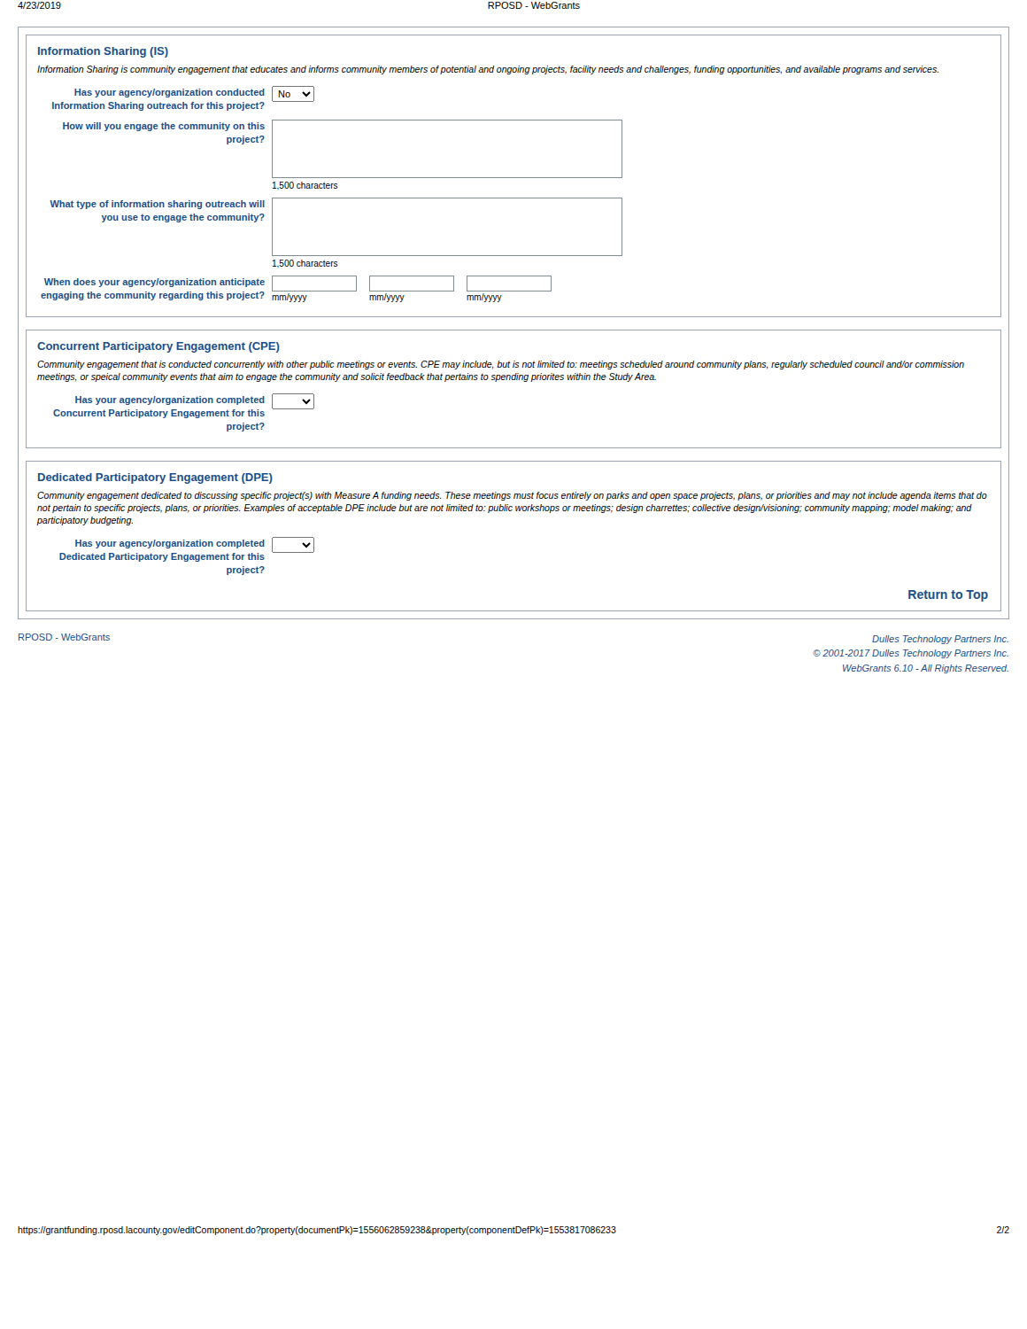4/23/2019
RPOSD - WebGrants
Information Sharing (IS)
Information Sharing is community engagement that educates and informs community members of potential and ongoing projects, facility needs and challenges, funding opportunities, and available programs and services.
| Has your agency/organization conducted Information Sharing outreach for this project? | No Yes |
| How will you engage the community on this project? | 1,500 characters |
| What type of information sharing outreach will you use to engage the community? | 1,500 characters |
| When does your agency/organization anticipate engaging the community regarding this project? | mm/yyyy mm/yyyy mm/yyyy |
Concurrent Participatory Engagement (CPE)
Community engagement that is conducted concurrently with other public meetings or events. CPE may include, but is not limited to: meetings scheduled around community plans, regularly scheduled council and/or commission meetings, or speical community events that aim to engage the community and solicit feedback that pertains to spending priorites within the Study Area.
| Has your agency/organization completed Concurrent Participatory Engagement for this project? | Yes No |
Dedicated Participatory Engagement (DPE)
Community engagement dedicated to discussing specific project(s) with Measure A funding needs. These meetings must focus entirely on parks and open space projects, plans, or priorities and may not include agenda items that do not pertain to specific projects, plans, or priorities. Examples of acceptable DPE include but are not limited to: public workshops or meetings; design charrettes; collective design/visioning; community mapping; model making; and participatory budgeting.
| Has your agency/organization completed Dedicated Participatory Engagement for this project? | Yes No |
Return to Top
RPOSD - WebGrants
Dulles Technology Partners Inc.
© 2001-2017 Dulles Technology Partners Inc.
WebGrants 6.10 - All Rights Reserved.
https://grantfunding.rposd.lacounty.gov/editComponent.do?property(documentPk)=1556062859238&property(componentDefPk)=1553817086233
2/2